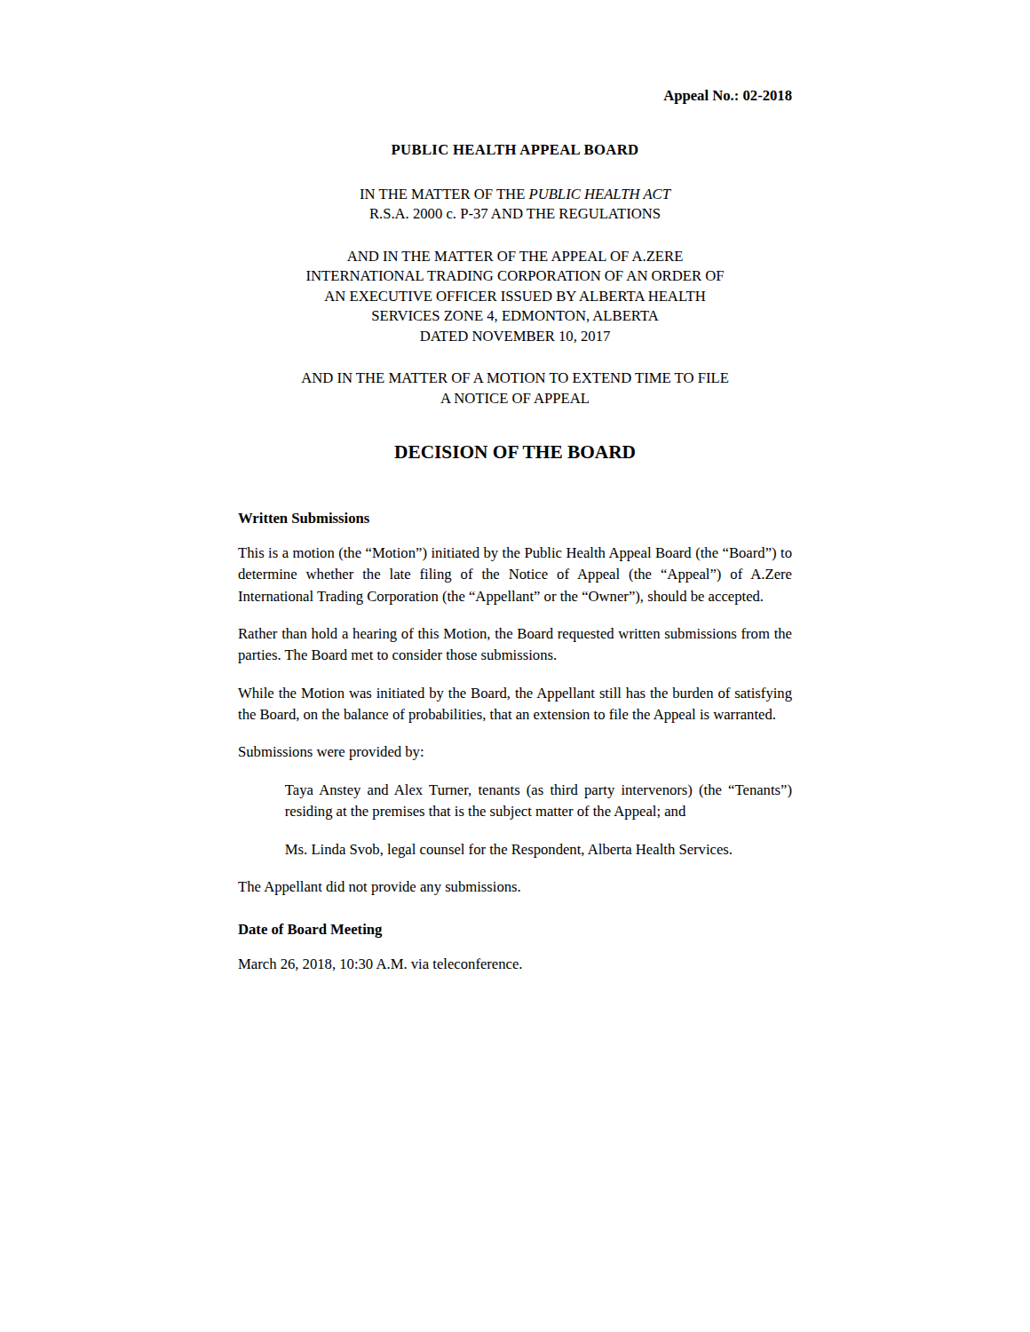Appeal No.: 02-2018
PUBLIC HEALTH APPEAL BOARD
IN THE MATTER OF THE PUBLIC HEALTH ACT
R.S.A. 2000 c. P-37 AND THE REGULATIONS
AND IN THE MATTER OF THE APPEAL OF A.ZERE
INTERNATIONAL TRADING CORPORATION OF AN ORDER OF
AN EXECUTIVE OFFICER ISSUED BY ALBERTA HEALTH
SERVICES ZONE 4, EDMONTON, ALBERTA
DATED NOVEMBER 10, 2017
AND IN THE MATTER OF A MOTION TO EXTEND TIME TO FILE
A NOTICE OF APPEAL
DECISION OF THE BOARD
Written Submissions
This is a motion (the “Motion”) initiated by the Public Health Appeal Board (the “Board”) to determine whether the late filing of the Notice of Appeal (the “Appeal”) of A.Zere International Trading Corporation (the “Appellant” or the “Owner”), should be accepted.
Rather than hold a hearing of this Motion, the Board requested written submissions from the parties. The Board met to consider those submissions.
While the Motion was initiated by the Board, the Appellant still has the burden of satisfying the Board, on the balance of probabilities, that an extension to file the Appeal is warranted.
Submissions were provided by:
Taya Anstey and Alex Turner, tenants (as third party intervenors) (the “Tenants”) residing at the premises that is the subject matter of the Appeal; and
Ms. Linda Svob, legal counsel for the Respondent, Alberta Health Services.
The Appellant did not provide any submissions.
Date of Board Meeting
March 26, 2018, 10:30 A.M. via teleconference.